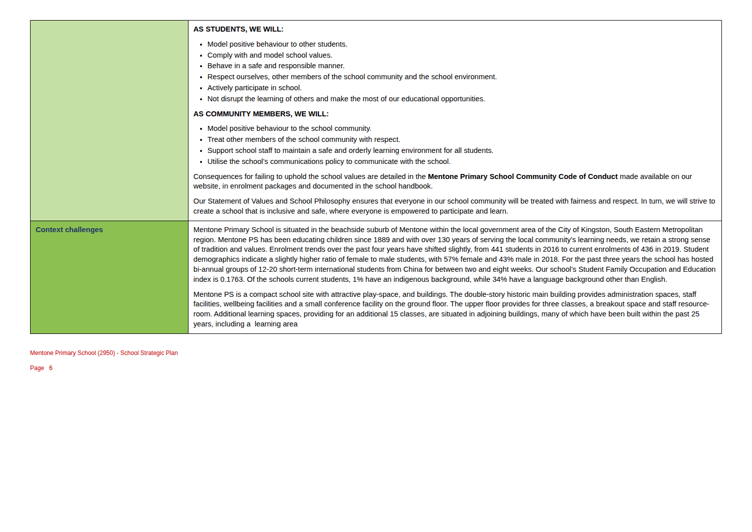| | AS STUDENTS, WE WILL: Model positive behaviour to other students. Comply with and model school values. Behave in a safe and responsible manner. Respect ourselves, other members of the school community and the school environment. Actively participate in school. Not disrupt the learning of others and make the most of our educational opportunities. AS COMMUNITY MEMBERS, WE WILL: Model positive behaviour to the school community. Treat other members of the school community with respect. Support school staff to maintain a safe and orderly learning environment for all students. Utilise the school’s communications policy to communicate with the school. Consequences for failing to uphold the school values are detailed in the Mentone Primary School Community Code of Conduct made available on our website, in enrolment packages and documented in the school handbook. Our Statement of Values and School Philosophy ensures that everyone in our school community will be treated with fairness and respect. In turn, we will strive to create a school that is inclusive and safe, where everyone is empowered to participate and learn. |
| Context challenges | Mentone Primary School is situated in the beachside suburb of Mentone within the local government area of the City of Kingston, South Eastern Metropolitan region. Mentone PS has been educating children since 1889 and with over 130 years of serving the local community’s learning needs, we retain a strong sense of tradition and values. Enrolment trends over the past four years have shifted slightly, from 441 students in 2016 to current enrolments of 436 in 2019. Student demographics indicate a slightly higher ratio of female to male students, with 57% female and 43% male in 2018. For the past three years the school has hosted bi-annual groups of 12-20 short-term international students from China for between two and eight weeks. Our school’s Student Family Occupation and Education index is 0.1763. Of the schools current students, 1% have an indigenous background, while 34% have a language background other than English. Mentone PS is a compact school site with attractive play-space, and buildings. The double-story historic main building provides administration spaces, staff facilities, wellbeing facilities and a small conference facility on the ground floor. The upper floor provides for three classes, a breakout space and staff resource-room. Additional learning spaces, providing for an additional 15 classes, are situated in adjoining buildings, many of which have been built within the past 25 years, including a learning area |
Mentone Primary School (2950) - School Strategic Plan
Page 6